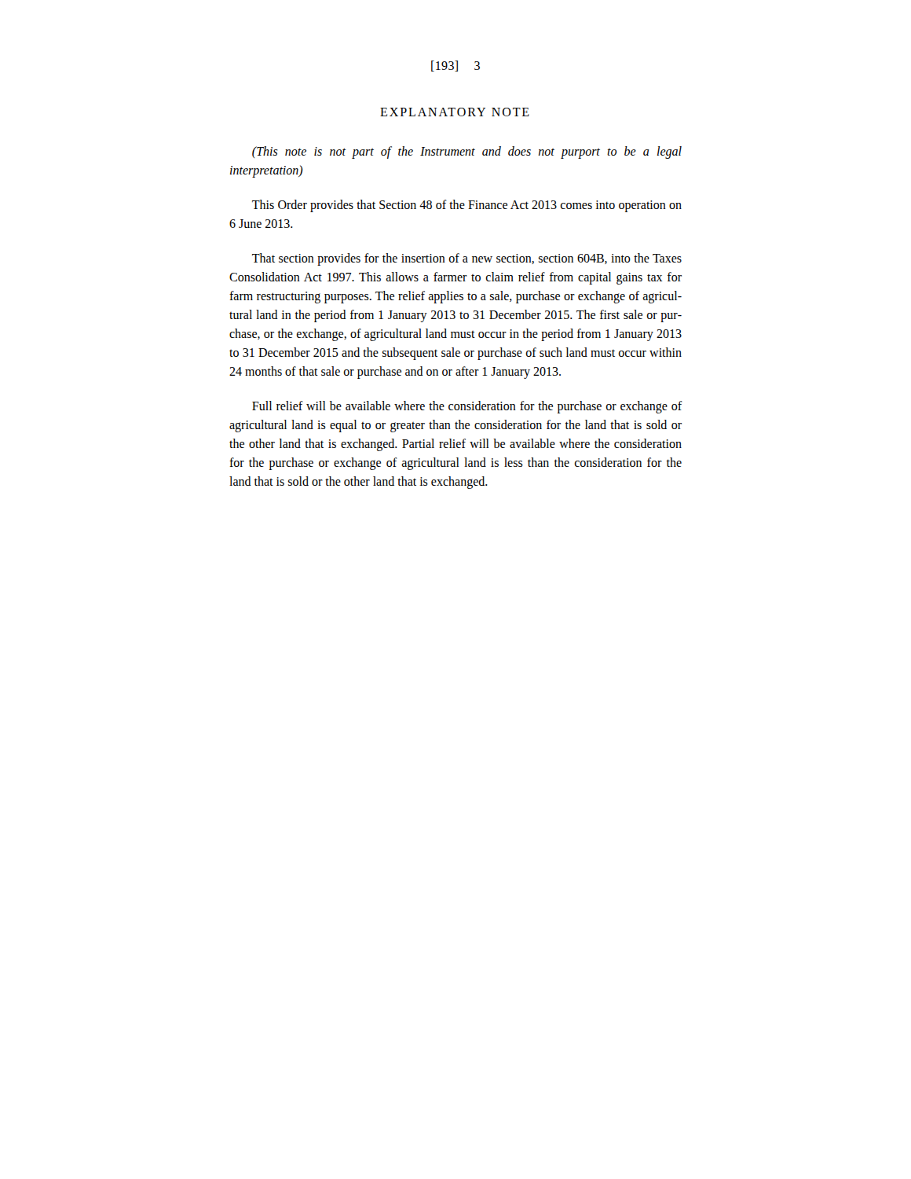[193] 3
EXPLANATORY NOTE
(This note is not part of the Instrument and does not purport to be a legal interpretation)
This Order provides that Section 48 of the Finance Act 2013 comes into operation on 6 June 2013.
That section provides for the insertion of a new section, section 604B, into the Taxes Consolidation Act 1997. This allows a farmer to claim relief from capital gains tax for farm restructuring purposes. The relief applies to a sale, purchase or exchange of agricultural land in the period from 1 January 2013 to 31 December 2015. The first sale or purchase, or the exchange, of agricultural land must occur in the period from 1 January 2013 to 31 December 2015 and the subsequent sale or purchase of such land must occur within 24 months of that sale or purchase and on or after 1 January 2013.
Full relief will be available where the consideration for the purchase or exchange of agricultural land is equal to or greater than the consideration for the land that is sold or the other land that is exchanged. Partial relief will be available where the consideration for the purchase or exchange of agricultural land is less than the consideration for the land that is sold or the other land that is exchanged.